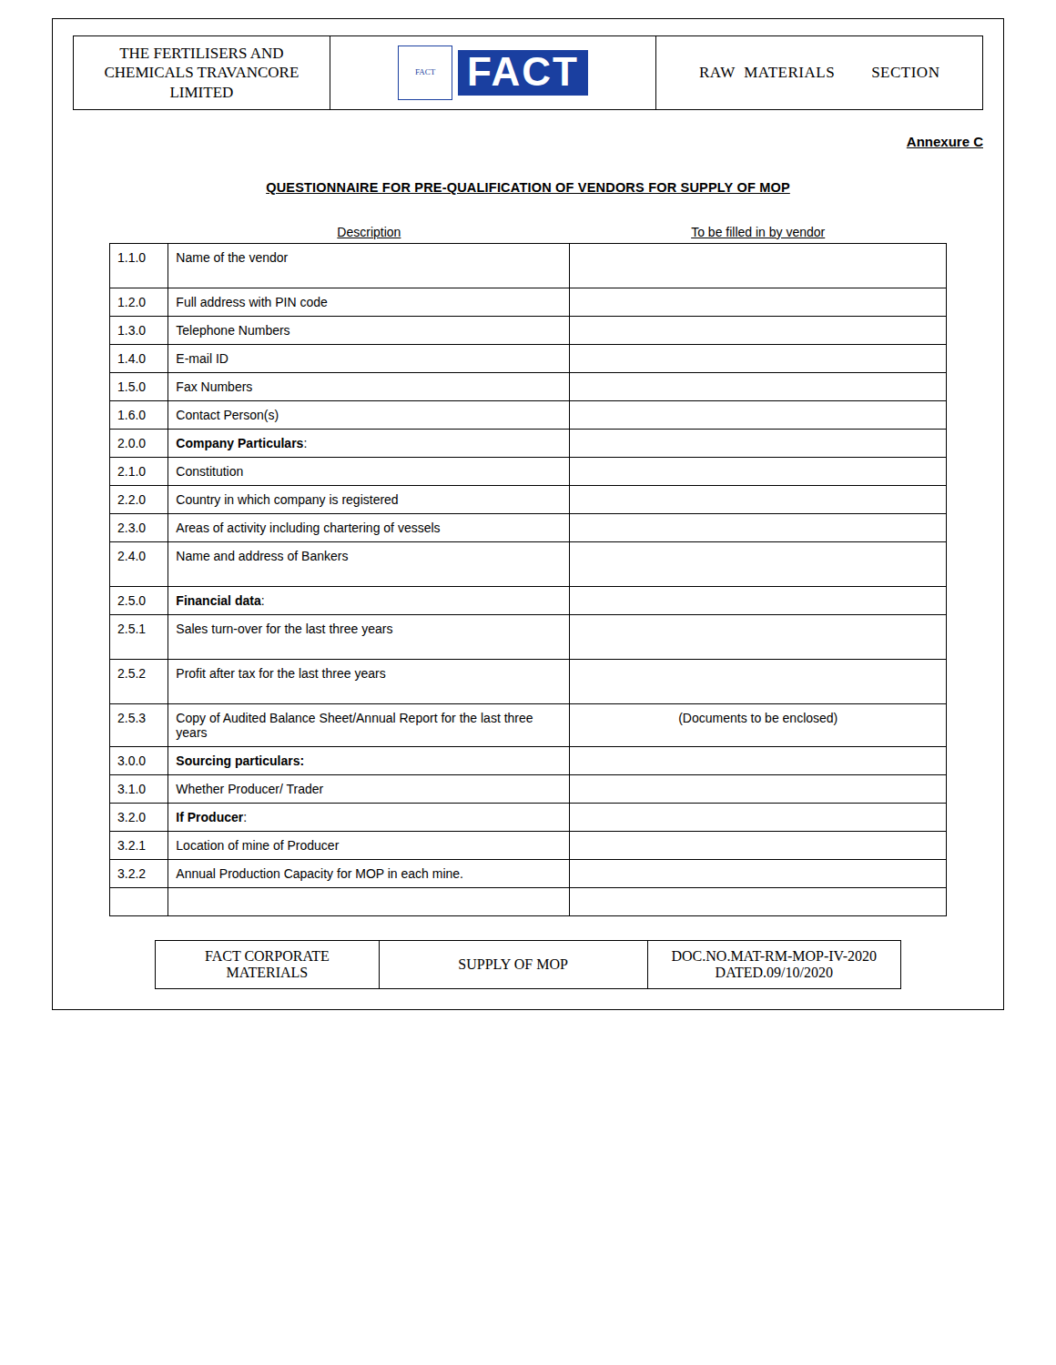| THE FERTILISERS AND CHEMICALS TRAVANCORE LIMITED | FACT FACT | RAW MATERIALS SECTION |
Annexure C
QUESTIONNAIRE FOR PRE-QUALIFICATION OF VENDORS FOR SUPPLY OF MOP
| | Description | To be filled in by vendor |
| 1.1.0 | Name of the vendor | |
| 1.2.0 | Full address with PIN code | |
| 1.3.0 | Telephone Numbers | |
| 1.4.0 | E-mail ID | |
| 1.5.0 | Fax Numbers | |
| 1.6.0 | Contact Person(s) | |
| 2.0.0 | Company Particulars : | |
| 2.1.0 | Constitution | |
| 2.2.0 | Country in which company is registered | |
| 2.3.0 | Areas of activity including chartering of vessels | |
| 2.4.0 | Name and address of Bankers | |
| 2.5.0 | Financial data : | |
| 2.5.1 | Sales turn-over for the last three years | |
| 2.5.2 | Profit after tax for the last three years | |
| 2.5.3 | Copy of Audited Balance Sheet/Annual Report for the last three years | (Documents to be enclosed) |
| 3.0.0 | Sourcing particulars: | |
| 3.1.0 | Whether Producer/ Trader | |
| 3.2.0 | If Producer : | |
| 3.2.1 | Location of mine of Producer | |
| 3.2.2 | Annual Production Capacity for MOP in each mine. | |
| FACT CORPORATE MATERIALS | SUPPLY OF MOP | DOC.NO.MAT-RM-MOP-IV-2020 DATED.09/10/2020 |